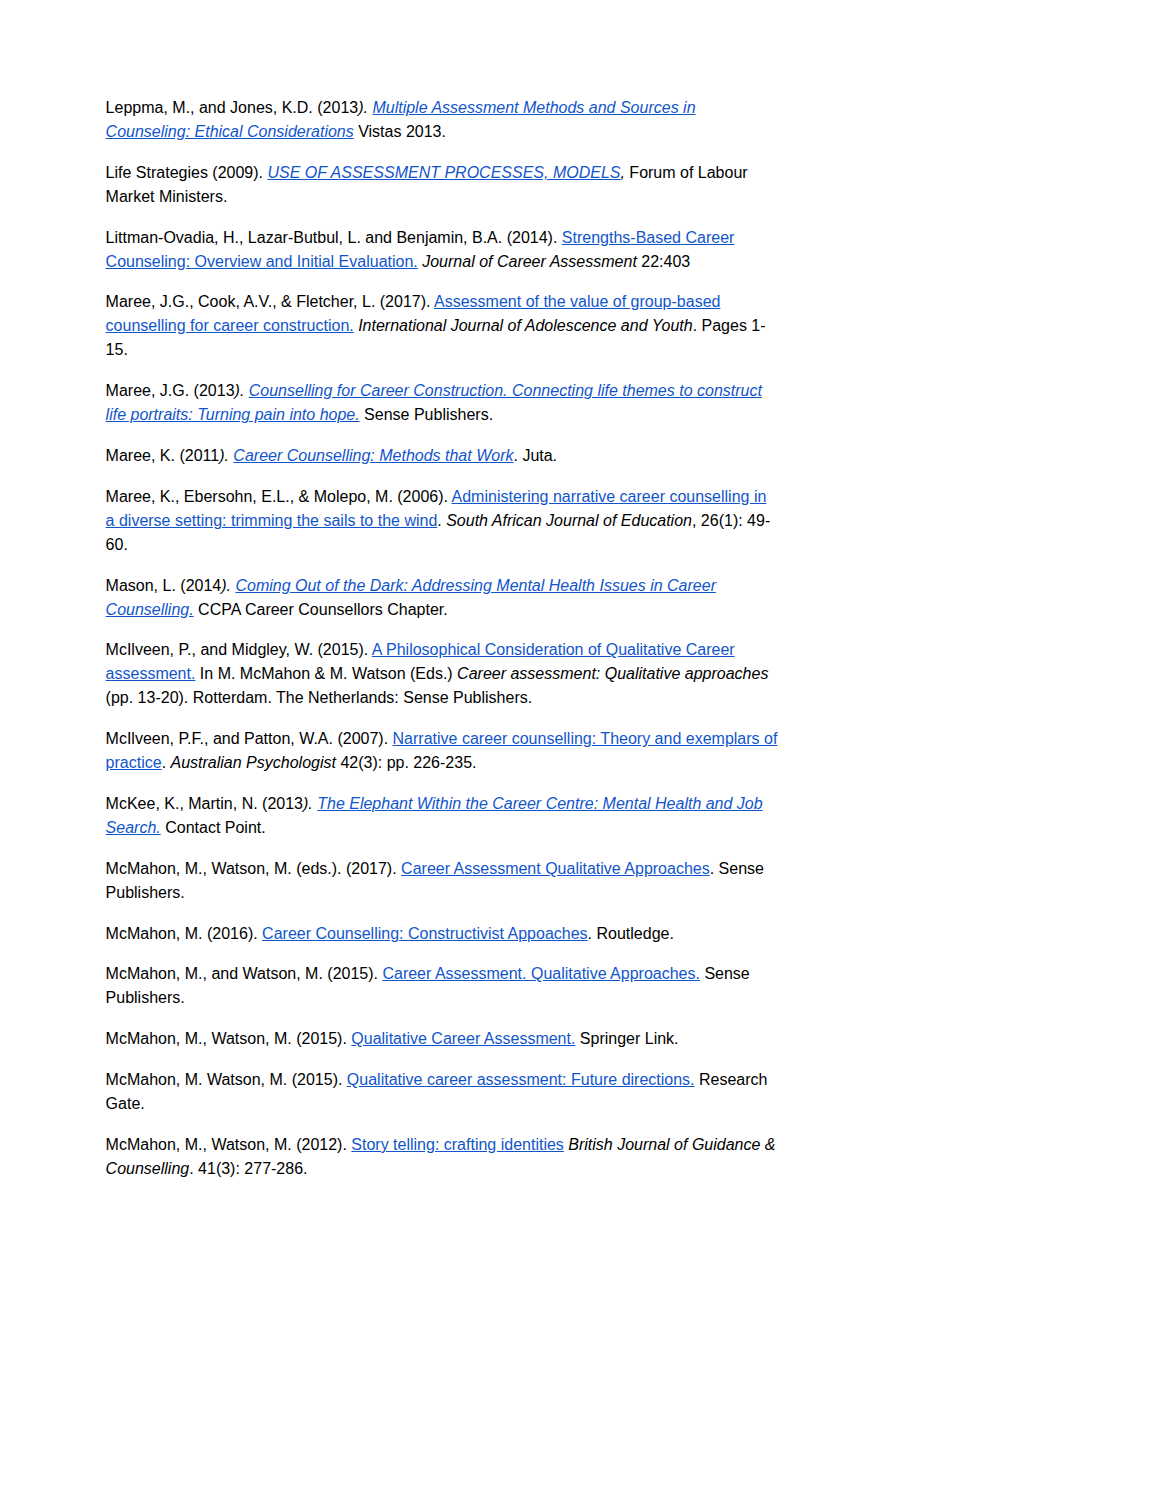Leppma, M., and Jones, K.D. (2013). Multiple Assessment Methods and Sources in Counseling: Ethical Considerations Vistas 2013.
Life Strategies (2009). USE OF ASSESSMENT PROCESSES, MODELS, Forum of Labour Market Ministers.
Littman-Ovadia, H., Lazar-Butbul, L. and Benjamin, B.A. (2014). Strengths-Based Career Counseling: Overview and Initial Evaluation. Journal of Career Assessment 22:403
Maree, J.G., Cook, A.V., & Fletcher, L. (2017). Assessment of the value of group-based counselling for career construction. International Journal of Adolescence and Youth. Pages 1-15.
Maree, J.G. (2013). Counselling for Career Construction. Connecting life themes to construct life portraits: Turning pain into hope. Sense Publishers.
Maree, K. (2011). Career Counselling: Methods that Work. Juta.
Maree, K., Ebersohn, E.L., & Molepo, M. (2006). Administering narrative career counselling in a diverse setting: trimming the sails to the wind. South African Journal of Education, 26(1): 49-60.
Mason, L. (2014). Coming Out of the Dark: Addressing Mental Health Issues in Career Counselling. CCPA Career Counsellors Chapter.
McIlveen, P., and Midgley, W. (2015). A Philosophical Consideration of Qualitative Career assessment. In M. McMahon & M. Watson (Eds.) Career assessment: Qualitative approaches (pp. 13-20). Rotterdam. The Netherlands: Sense Publishers.
McIlveen, P.F., and Patton, W.A. (2007). Narrative career counselling: Theory and exemplars of practice. Australian Psychologist 42(3): pp. 226-235.
McKee, K., Martin, N. (2013). The Elephant Within the Career Centre: Mental Health and Job Search. Contact Point.
McMahon, M., Watson, M. (eds.). (2017). Career Assessment Qualitative Approaches. Sense Publishers.
McMahon, M. (2016). Career Counselling: Constructivist Appoaches. Routledge.
McMahon, M., and Watson, M. (2015). Career Assessment. Qualitative Approaches. Sense Publishers.
McMahon, M., Watson, M. (2015). Qualitative Career Assessment. Springer Link.
McMahon, M. Watson, M. (2015). Qualitative career assessment: Future directions. Research Gate.
McMahon, M., Watson, M. (2012). Story telling: crafting identities British Journal of Guidance & Counselling. 41(3): 277-286.